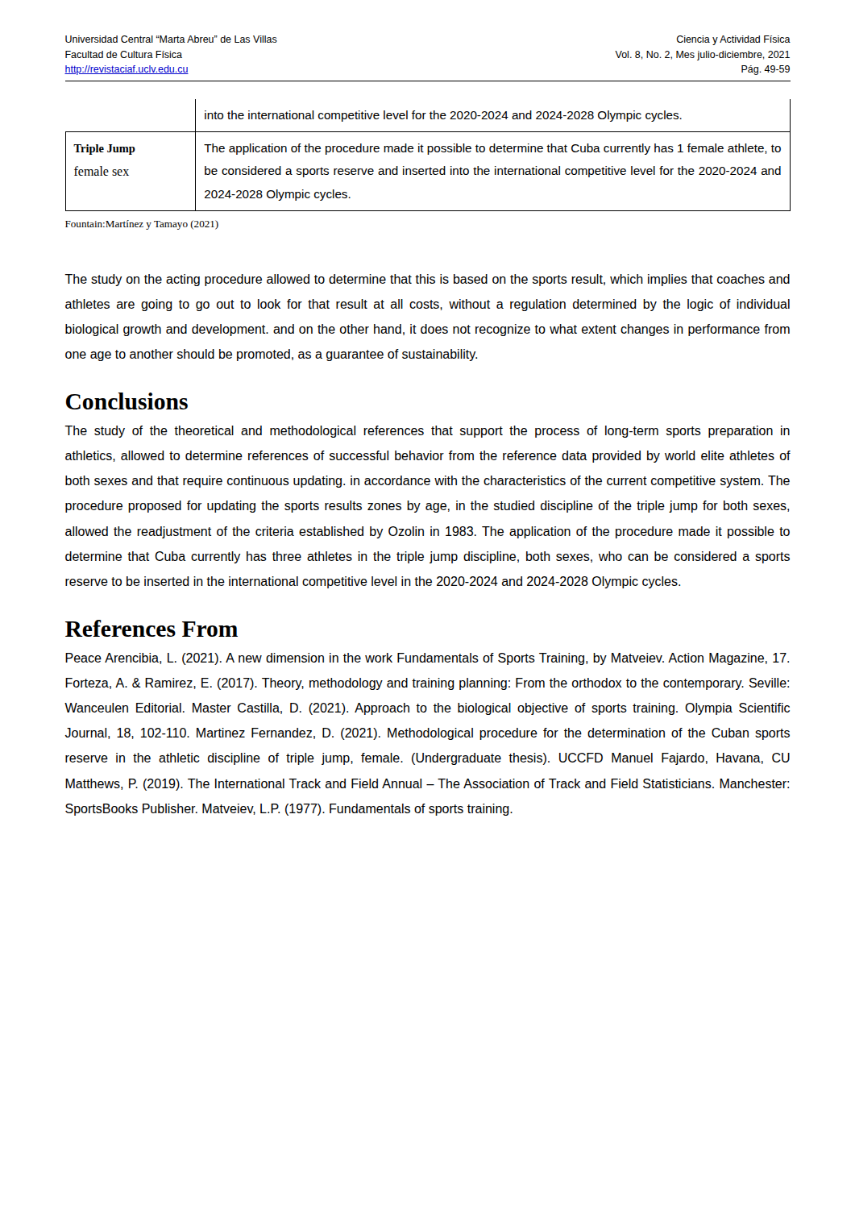Universidad Central “Marta Abreu” de Las Villas
Facultad de Cultura Física
http://revistaciaf.uclv.edu.cu
Ciencia y Actividad Física
Vol. 8, No. 2, Mes julio-diciembre, 2021
Pág. 49-59
| | into the international competitive level for the 2020-2024 and 2024-2028 Olympic cycles. |
| Triple Jump female sex | The application of the procedure made it possible to determine that Cuba currently has 1 female athlete, to be considered a sports reserve and inserted into the international competitive level for the 2020-2024 and 2024-2028 Olympic cycles. |
Fountain:Martínez y Tamayo (2021)
The study on the acting procedure allowed to determine that this is based on the sports result, which implies that coaches and athletes are going to go out to look for that result at all costs, without a regulation determined by the logic of individual biological growth and development. and on the other hand, it does not recognize to what extent changes in performance from one age to another should be promoted, as a guarantee of sustainability.
Conclusions
The study of the theoretical and methodological references that support the process of long-term sports preparation in athletics, allowed to determine references of successful behavior from the reference data provided by world elite athletes of both sexes and that require continuous updating. in accordance with the characteristics of the current competitive system. The procedure proposed for updating the sports results zones by age, in the studied discipline of the triple jump for both sexes, allowed the readjustment of the criteria established by Ozolin in 1983. The application of the procedure made it possible to determine that Cuba currently has three athletes in the triple jump discipline, both sexes, who can be considered a sports reserve to be inserted in the international competitive level in the 2020-2024 and 2024-2028 Olympic cycles.
References From
Peace Arencibia, L. (2021). A new dimension in the work Fundamentals of Sports Training, by Matveiev. Action Magazine, 17. Forteza, A. & Ramirez, E. (2017). Theory, methodology and training planning: From the orthodox to the contemporary. Seville: Wanceulen Editorial. Master Castilla, D. (2021). Approach to the biological objective of sports training. Olympia Scientific Journal, 18, 102-110. Martinez Fernandez, D. (2021). Methodological procedure for the determination of the Cuban sports reserve in the athletic discipline of triple jump, female. (Undergraduate thesis). UCCFD Manuel Fajardo, Havana, CU Matthews, P. (2019). The International Track and Field Annual – The Association of Track and Field Statisticians. Manchester: SportsBooks Publisher. Matveiev, L.P. (1977). Fundamentals of sports training.